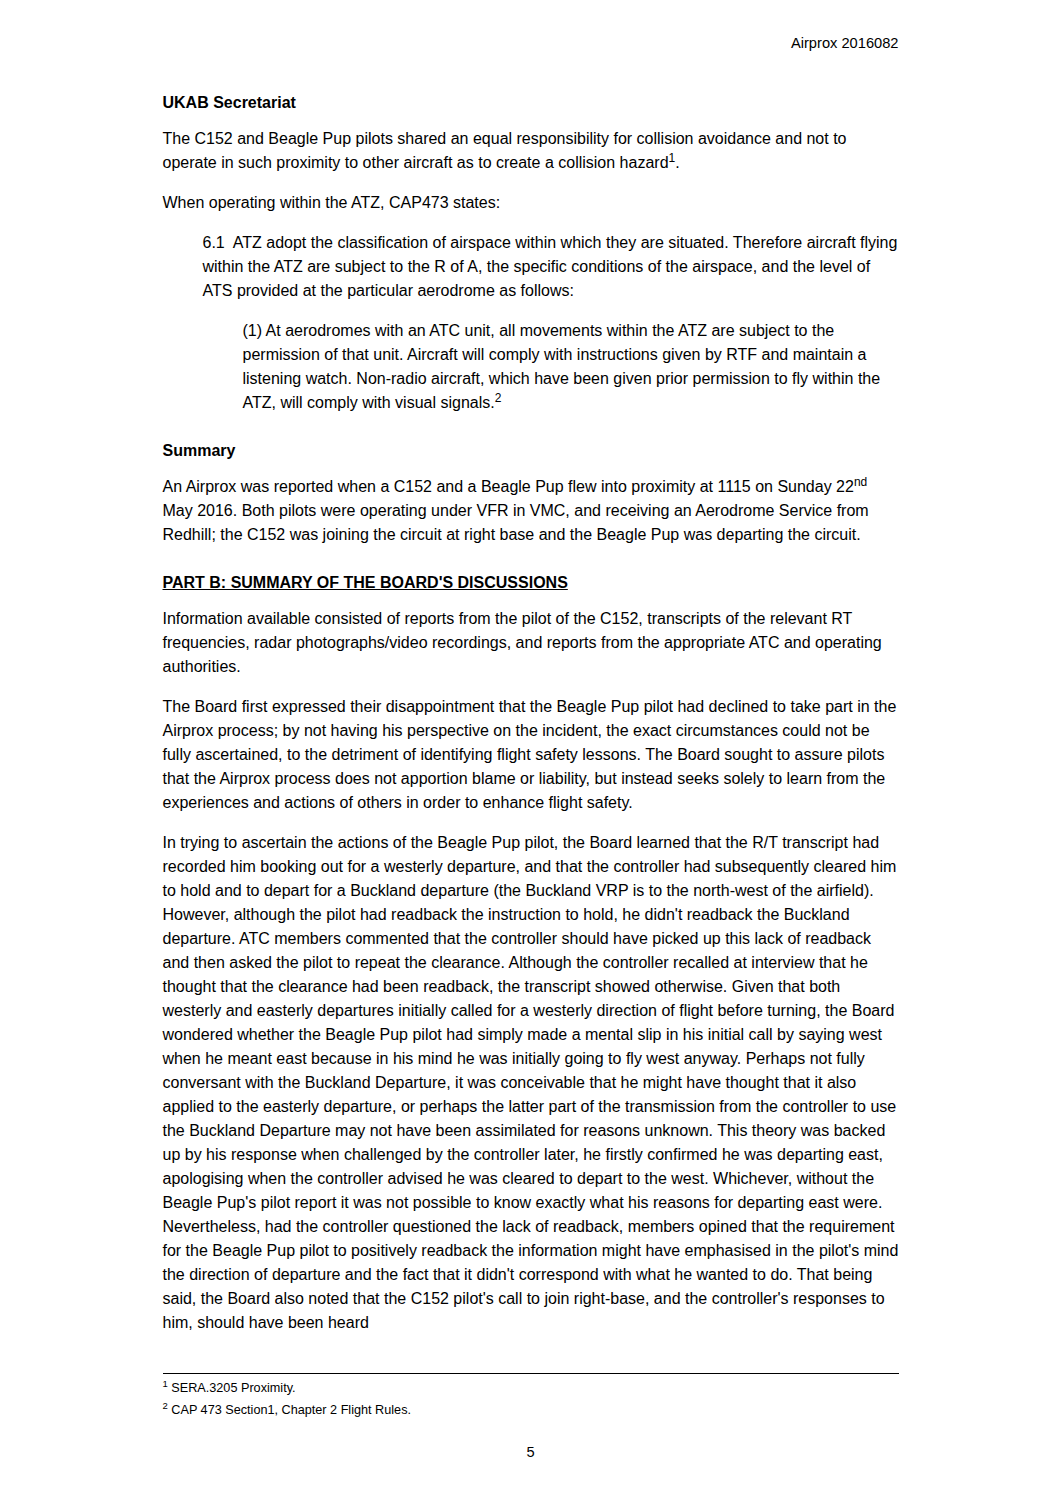Airprox 2016082
UKAB Secretariat
The C152 and Beagle Pup pilots shared an equal responsibility for collision avoidance and not to operate in such proximity to other aircraft as to create a collision hazard1.
When operating within the ATZ, CAP473 states:
6.1 ATZ adopt the classification of airspace within which they are situated. Therefore aircraft flying within the ATZ are subject to the R of A, the specific conditions of the airspace, and the level of ATS provided at the particular aerodrome as follows:
(1) At aerodromes with an ATC unit, all movements within the ATZ are subject to the permission of that unit. Aircraft will comply with instructions given by RTF and maintain a listening watch. Non-radio aircraft, which have been given prior permission to fly within the ATZ, will comply with visual signals.2
Summary
An Airprox was reported when a C152 and a Beagle Pup flew into proximity at 1115 on Sunday 22nd May 2016. Both pilots were operating under VFR in VMC, and receiving an Aerodrome Service from Redhill; the C152 was joining the circuit at right base and the Beagle Pup was departing the circuit.
PART B: SUMMARY OF THE BOARD'S DISCUSSIONS
Information available consisted of reports from the pilot of the C152, transcripts of the relevant RT frequencies, radar photographs/video recordings, and reports from the appropriate ATC and operating authorities.
The Board first expressed their disappointment that the Beagle Pup pilot had declined to take part in the Airprox process; by not having his perspective on the incident, the exact circumstances could not be fully ascertained, to the detriment of identifying flight safety lessons. The Board sought to assure pilots that the Airprox process does not apportion blame or liability, but instead seeks solely to learn from the experiences and actions of others in order to enhance flight safety.
In trying to ascertain the actions of the Beagle Pup pilot, the Board learned that the R/T transcript had recorded him booking out for a westerly departure, and that the controller had subsequently cleared him to hold and to depart for a Buckland departure (the Buckland VRP is to the north-west of the airfield). However, although the pilot had readback the instruction to hold, he didn't readback the Buckland departure. ATC members commented that the controller should have picked up this lack of readback and then asked the pilot to repeat the clearance. Although the controller recalled at interview that he thought that the clearance had been readback, the transcript showed otherwise. Given that both westerly and easterly departures initially called for a westerly direction of flight before turning, the Board wondered whether the Beagle Pup pilot had simply made a mental slip in his initial call by saying west when he meant east because in his mind he was initially going to fly west anyway. Perhaps not fully conversant with the Buckland Departure, it was conceivable that he might have thought that it also applied to the easterly departure, or perhaps the latter part of the transmission from the controller to use the Buckland Departure may not have been assimilated for reasons unknown. This theory was backed up by his response when challenged by the controller later, he firstly confirmed he was departing east, apologising when the controller advised he was cleared to depart to the west. Whichever, without the Beagle Pup's pilot report it was not possible to know exactly what his reasons for departing east were. Nevertheless, had the controller questioned the lack of readback, members opined that the requirement for the Beagle Pup pilot to positively readback the information might have emphasised in the pilot's mind the direction of departure and the fact that it didn't correspond with what he wanted to do. That being said, the Board also noted that the C152 pilot's call to join right-base, and the controller's responses to him, should have been heard
1 SERA.3205 Proximity.
2 CAP 473 Section1, Chapter 2 Flight Rules.
5